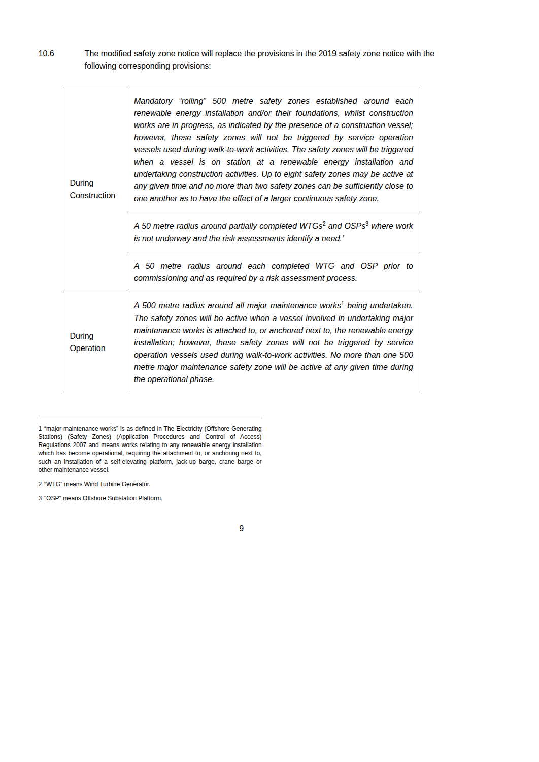10.6
The modified safety zone notice will replace the provisions in the 2019 safety zone notice with the following corresponding provisions:
| During Construction | Mandatory “rolling” 500 metre safety zones established around each renewable energy installation and/or their foundations, whilst construction works are in progress, as indicated by the presence of a construction vessel; however, these safety zones will not be triggered by service operation vessels used during walk-to-work activities. The safety zones will be triggered when a vessel is on station at a renewable energy installation and undertaking construction activities. Up to eight safety zones may be active at any given time and no more than two safety zones can be sufficiently close to one another as to have the effect of a larger continuous safety zone. |
| A 50 metre radius around partially completed WTGs 2 and OSPs 3 where work is not underway and the risk assessments identify a need.’ |
| A 50 metre radius around each completed WTG and OSP prior to commissioning and as required by a risk assessment process. |
| During Operation | A 500 metre radius around all major maintenance works 1 being undertaken. The safety zones will be active when a vessel involved in undertaking major maintenance works is attached to, or anchored next to, the renewable energy installation; however, these safety zones will not be triggered by service operation vessels used during walk-to-work activities. No more than one 500 metre major maintenance safety zone will be active at any given time during the operational phase. |
1“major maintenance works” is as defined in The Electricity (Offshore Generating Stations) (Safety Zones) (Application Procedures and Control of Access) Regulations 2007 and means works relating to any renewable energy installation which has become operational, requiring the attachment to, or anchoring next to, such an installation of a self-elevating platform, jack-up barge, crane barge or other maintenance vessel.
2“WTG” means Wind Turbine Generator.
3“OSP” means Offshore Substation Platform.
9